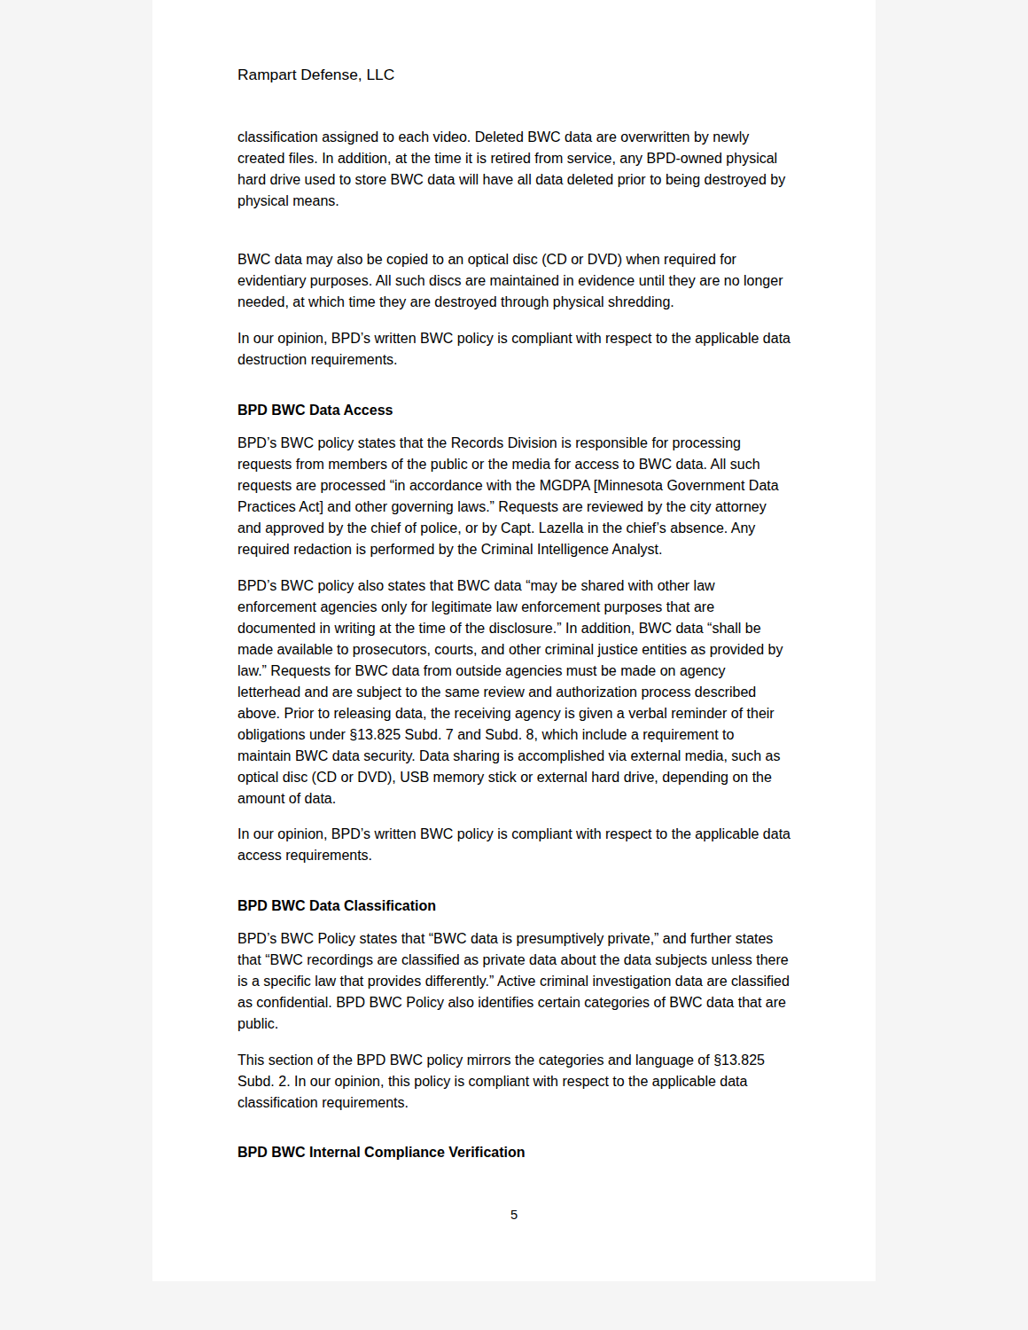Rampart Defense, LLC
classification assigned to each video. Deleted BWC data are overwritten by newly created files. In addition, at the time it is retired from service, any BPD-owned physical hard drive used to store BWC data will have all data deleted prior to being destroyed by physical means.
BWC data may also be copied to an optical disc (CD or DVD) when required for evidentiary purposes. All such discs are maintained in evidence until they are no longer needed, at which time they are destroyed through physical shredding.
In our opinion, BPD’s written BWC policy is compliant with respect to the applicable data destruction requirements.
BPD BWC Data Access
BPD’s BWC policy states that the Records Division is responsible for processing requests from members of the public or the media for access to BWC data. All such requests are processed “in accordance with the MGDPA [Minnesota Government Data Practices Act] and other governing laws.” Requests are reviewed by the city attorney and approved by the chief of police, or by Capt. Lazella in the chief’s absence. Any required redaction is performed by the Criminal Intelligence Analyst.
BPD’s BWC policy also states that BWC data “may be shared with other law enforcement agencies only for legitimate law enforcement purposes that are documented in writing at the time of the disclosure.” In addition, BWC data “shall be made available to prosecutors, courts, and other criminal justice entities as provided by law.” Requests for BWC data from outside agencies must be made on agency letterhead and are subject to the same review and authorization process described above. Prior to releasing data, the receiving agency is given a verbal reminder of their obligations under §13.825 Subd. 7 and Subd. 8, which include a requirement to maintain BWC data security. Data sharing is accomplished via external media, such as optical disc (CD or DVD), USB memory stick or external hard drive, depending on the amount of data.
In our opinion, BPD’s written BWC policy is compliant with respect to the applicable data access requirements.
BPD BWC Data Classification
BPD’s BWC Policy states that “BWC data is presumptively private,” and further states that “BWC recordings are classified as private data about the data subjects unless there is a specific law that provides differently.” Active criminal investigation data are classified as confidential. BPD BWC Policy also identifies certain categories of BWC data that are public.
This section of the BPD BWC policy mirrors the categories and language of §13.825 Subd. 2. In our opinion, this policy is compliant with respect to the applicable data classification requirements.
BPD BWC Internal Compliance Verification
5